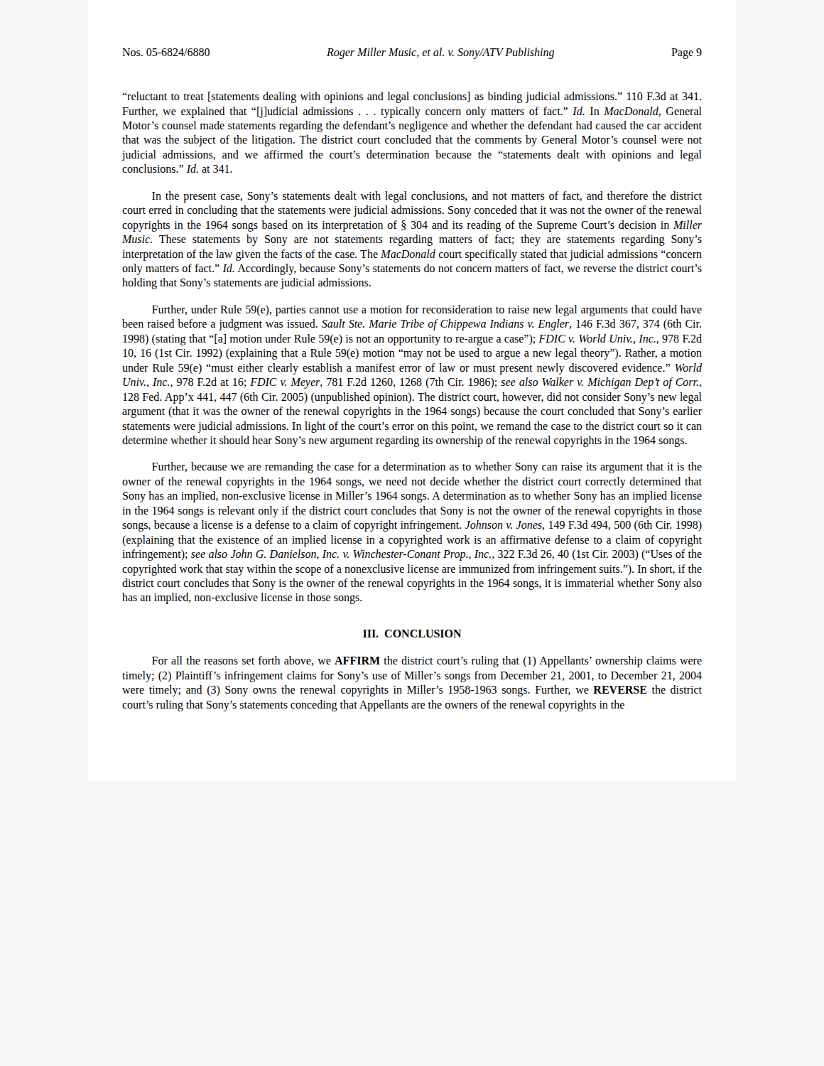Nos. 05-6824/6880 Roger Miller Music, et al. v. Sony/ATV Publishing Page 9
“reluctant to treat [statements dealing with opinions and legal conclusions] as binding judicial admissions.” 110 F.3d at 341. Further, we explained that “[j]udicial admissions . . . typically concern only matters of fact.” Id. In MacDonald, General Motor’s counsel made statements regarding the defendant’s negligence and whether the defendant had caused the car accident that was the subject of the litigation. The district court concluded that the comments by General Motor’s counsel were not judicial admissions, and we affirmed the court’s determination because the “statements dealt with opinions and legal conclusions.” Id. at 341.
In the present case, Sony’s statements dealt with legal conclusions, and not matters of fact, and therefore the district court erred in concluding that the statements were judicial admissions. Sony conceded that it was not the owner of the renewal copyrights in the 1964 songs based on its interpretation of § 304 and its reading of the Supreme Court’s decision in Miller Music. These statements by Sony are not statements regarding matters of fact; they are statements regarding Sony’s interpretation of the law given the facts of the case. The MacDonald court specifically stated that judicial admissions “concern only matters of fact.” Id. Accordingly, because Sony’s statements do not concern matters of fact, we reverse the district court’s holding that Sony’s statements are judicial admissions.
Further, under Rule 59(e), parties cannot use a motion for reconsideration to raise new legal arguments that could have been raised before a judgment was issued. Sault Ste. Marie Tribe of Chippewa Indians v. Engler, 146 F.3d 367, 374 (6th Cir. 1998) (stating that “[a] motion under Rule 59(e) is not an opportunity to re-argue a case”); FDIC v. World Univ., Inc., 978 F.2d 10, 16 (1st Cir. 1992) (explaining that a Rule 59(e) motion “may not be used to argue a new legal theory”). Rather, a motion under Rule 59(e) “must either clearly establish a manifest error of law or must present newly discovered evidence.” World Univ., Inc., 978 F.2d at 16; FDIC v. Meyer, 781 F.2d 1260, 1268 (7th Cir. 1986); see also Walker v. Michigan Dep’t of Corr., 128 Fed. App’x 441, 447 (6th Cir. 2005) (unpublished opinion). The district court, however, did not consider Sony’s new legal argument (that it was the owner of the renewal copyrights in the 1964 songs) because the court concluded that Sony’s earlier statements were judicial admissions. In light of the court’s error on this point, we remand the case to the district court so it can determine whether it should hear Sony’s new argument regarding its ownership of the renewal copyrights in the 1964 songs.
Further, because we are remanding the case for a determination as to whether Sony can raise its argument that it is the owner of the renewal copyrights in the 1964 songs, we need not decide whether the district court correctly determined that Sony has an implied, non-exclusive license in Miller’s 1964 songs. A determination as to whether Sony has an implied license in the 1964 songs is relevant only if the district court concludes that Sony is not the owner of the renewal copyrights in those songs, because a license is a defense to a claim of copyright infringement. Johnson v. Jones, 149 F.3d 494, 500 (6th Cir. 1998) (explaining that the existence of an implied license in a copyrighted work is an affirmative defense to a claim of copyright infringement); see also John G. Danielson, Inc. v. Winchester-Conant Prop., Inc., 322 F.3d 26, 40 (1st Cir. 2003) (“Uses of the copyrighted work that stay within the scope of a nonexclusive license are immunized from infringement suits.”). In short, if the district court concludes that Sony is the owner of the renewal copyrights in the 1964 songs, it is immaterial whether Sony also has an implied, non-exclusive license in those songs.
III. CONCLUSION
For all the reasons set forth above, we AFFIRM the district court’s ruling that (1) Appellants’ ownership claims were timely; (2) Plaintiff’s infringement claims for Sony’s use of Miller’s songs from December 21, 2001, to December 21, 2004 were timely; and (3) Sony owns the renewal copyrights in Miller’s 1958-1963 songs. Further, we REVERSE the district court’s ruling that Sony’s statements conceding that Appellants are the owners of the renewal copyrights in the